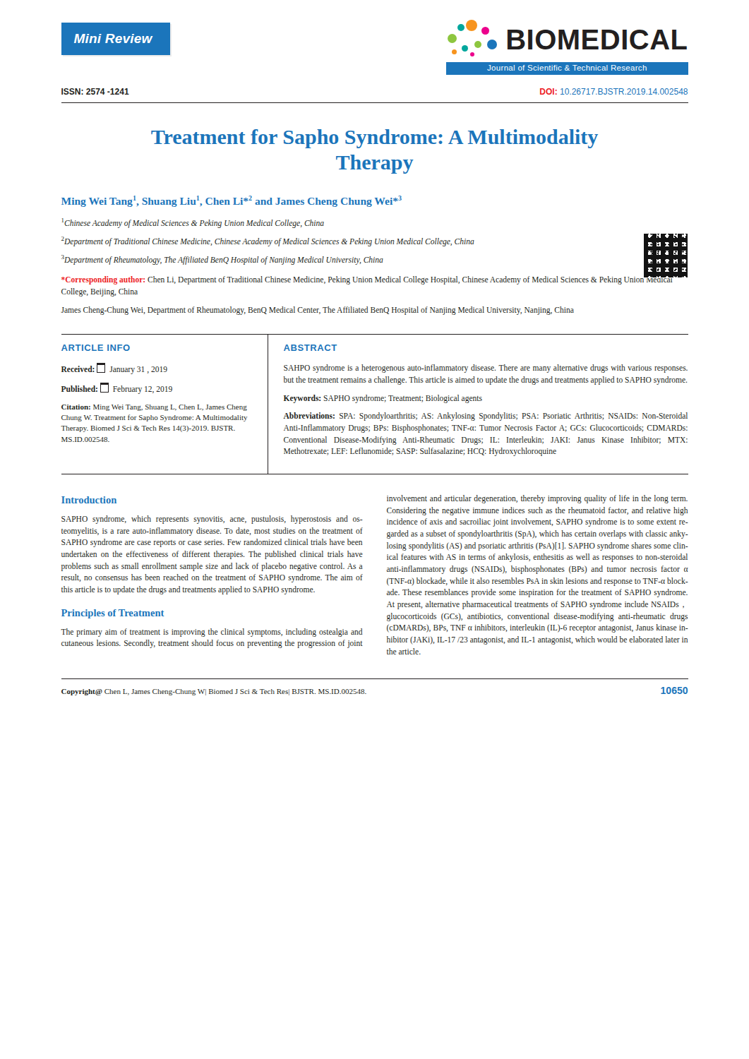Mini Review
BIOMEDICAL
Journal of Scientific & Technical Research
ISSN: 2574 -1241
DOI: 10.26717.BJSTR.2019.14.002548
Treatment for Sapho Syndrome: A Multimodality
Therapy
Ming Wei Tang1, Shuang Liu1, Chen Li*2 and James Cheng Chung Wei*3
1Chinese Academy of Medical Sciences & Peking Union Medical College, China
2Department of Traditional Chinese Medicine, Chinese Academy of Medical Sciences & Peking Union Medical College, China
3Department of Rheumatology, The Affiliated BenQ Hospital of Nanjing Medical University, China
*Corresponding author: Chen Li, Department of Traditional Chinese Medicine, Peking Union Medical College Hospital, Chinese Academy of Medical Sciences & Peking Union Medical College, Beijing, China
James Cheng-Chung Wei, Department of Rheumatology, BenQ Medical Center, The Affiliated BenQ Hospital of Nanjing Medical University, Nanjing, China
ARTICLE INFO
Received: January 31 , 2019
Published: February 12, 2019
Citation: Ming Wei Tang, Shuang L, Chen L, James Cheng Chung W. Treatment for Sapho Syndrome: A Multimodality Therapy. Biomed J Sci & Tech Res 14(3)-2019. BJSTR. MS.ID.002548.
ABSTRACT
SAHPO syndrome is a heterogenous auto-inflammatory disease. There are many alternative drugs with various responses. but the treatment remains a challenge. This article is aimed to update the drugs and treatments applied to SAPHO syndrome.
Keywords: SAPHO syndrome; Treatment; Biological agents
Abbreviations: SPA: Spondyloarthritis; AS: Ankylosing Spondylitis; PSA: Psoriatic Arthritis; NSAIDs: Non-Steroidal Anti-Inflammatory Drugs; BPs: Bisphosphonates; TNF-α: Tumor Necrosis Factor A; GCs: Glucocorticoids; CDMARDs: Conventional Disease-Modifying Anti-Rheumatic Drugs; IL: Interleukin; JAKI: Janus Kinase Inhibitor; MTX: Methotrexate; LEF: Leflunomide; SASP: Sulfasalazine; HCQ: Hydroxychloroquine
Introduction
SAPHO syndrome, which represents synovitis, acne, pustulosis, hyperostosis and osteomyelitis, is a rare auto-inflammatory disease. To date, most studies on the treatment of SAPHO syndrome are case reports or case series. Few randomized clinical trials have been undertaken on the effectiveness of different therapies. The published clinical trials have problems such as small enrollment sample size and lack of placebo negative control. As a result, no consensus has been reached on the treatment of SAPHO syndrome. The aim of this article is to update the drugs and treatments applied to SAPHO syndrome.
Principles of Treatment
The primary aim of treatment is improving the clinical symptoms, including ostealgia and cutaneous lesions. Secondly, treatment should focus on preventing the progression of joint involvement and articular degeneration, thereby improving quality of life in the long term. Considering the negative immune indices such as the rheumatoid factor, and relative high incidence of axis and sacroiliac joint involvement, SAPHO syndrome is to some extent regarded as a subset of spondyloarthritis (SpA), which has certain overlaps with classic ankylosing spondylitis (AS) and psoriatic arthritis (PsA)[1]. SAPHO syndrome shares some clinical features with AS in terms of ankylosis, enthesitis as well as responses to non-steroidal anti-inflammatory drugs (NSAIDs), bisphosphonates (BPs) and tumor necrosis factor α (TNF-α) blockade, while it also resembles PsA in skin lesions and response to TNF-α blockade. These resemblances provide some inspiration for the treatment of SAPHO syndrome. At present, alternative pharmaceutical treatments of SAPHO syndrome include NSAIDs， glucocorticoids (GCs), antibiotics, conventional disease-modifying anti-rheumatic drugs (cDMARDs), BPs, TNF α inhibitors, interleukin (IL)-6 receptor antagonist, Janus kinase inhibitor (JAKi), IL-17 /23 antagonist, and IL-1 antagonist, which would be elaborated later in the article.
Copyright@ Chen L, James Cheng-Chung W| Biomed J Sci & Tech Res| BJSTR. MS.ID.002548.
10650